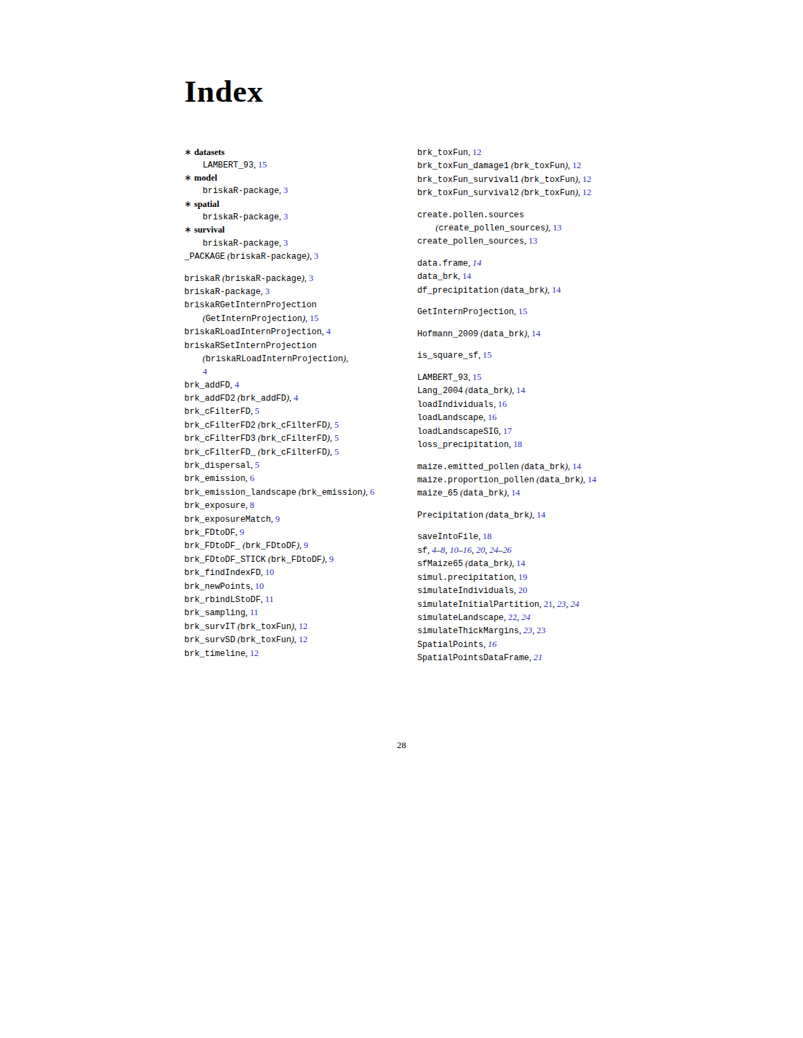Index
∗ datasets
LAMBERT_93, 15
∗ model
briskaR-package, 3
∗ spatial
briskaR-package, 3
∗ survival
briskaR-package, 3
_PACKAGE (briskaR-package), 3
briskaR (briskaR-package), 3
briskaR-package, 3
briskaRGetInternProjection
(GetInternProjection), 15
briskaRLoadInternProjection, 4
briskaRSetInternProjection
(briskaRLoadInternProjection),
4
brk_addFD, 4
brk_addFD2 (brk_addFD), 4
brk_cFilterFD, 5
brk_cFilterFD2 (brk_cFilterFD), 5
brk_cFilterFD3 (brk_cFilterFD), 5
brk_cFilterFD_ (brk_cFilterFD), 5
brk_dispersal, 5
brk_emission, 6
brk_emission_landscape (brk_emission), 6
brk_exposure, 8
brk_exposureMatch, 9
brk_FDtoDF, 9
brk_FDtoDF_ (brk_FDtoDF), 9
brk_FDtoDF_STICK (brk_FDtoDF), 9
brk_findIndexFD, 10
brk_newPoints, 10
brk_rbindLStoDF, 11
brk_sampling, 11
brk_survIT (brk_toxFun), 12
brk_survSD (brk_toxFun), 12
brk_timeline, 12
brk_toxFun, 12
brk_toxFun_damage1 (brk_toxFun), 12
brk_toxFun_survival1 (brk_toxFun), 12
brk_toxFun_survival2 (brk_toxFun), 12
create.pollen.sources
(create_pollen_sources), 13
create_pollen_sources, 13
data.frame, 14
data_brk, 14
df_precipitation (data_brk), 14
GetInternProjection, 15
Hofmann_2009 (data_brk), 14
is_square_sf, 15
LAMBERT_93, 15
Lang_2004 (data_brk), 14
loadIndividuals, 16
loadLandscape, 16
loadLandscapeSIG, 17
loss_precipitation, 18
maize.emitted_pollen (data_brk), 14
maize.proportion_pollen (data_brk), 14
maize_65 (data_brk), 14
Precipitation (data_brk), 14
saveIntoFile, 18
sf, 4–8, 10–16, 20, 24–26
sfMaize65 (data_brk), 14
simul.precipitation, 19
simulateIndividuals, 20
simulateInitialPartition, 21, 23, 24
simulateLandscape, 22, 24
simulateThickMargins, 23, 23
SpatialPoints, 16
SpatialPointsDataFrame, 21
28